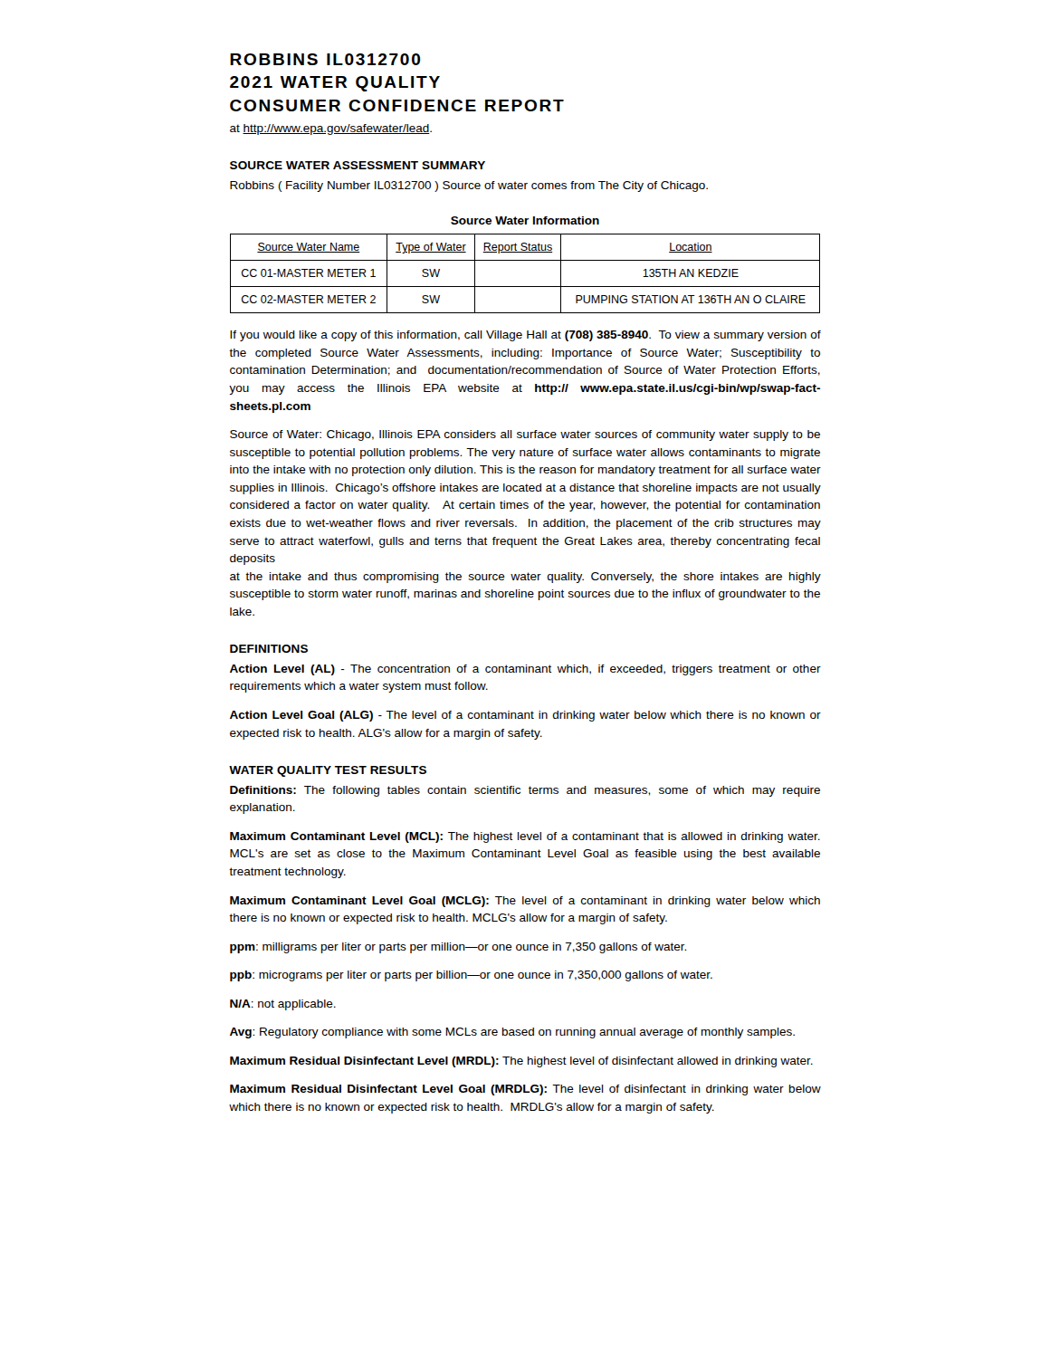Robbins IL0312700
2021 Water Quality
Consumer Confidence Report
at http://www.epa.gov/safewater/lead.
Source Water Assessment Summary
Robbins ( Facility Number IL0312700 ) Source of water comes from The City of Chicago.
Source Water Information
| Source Water Name | Type of Water | Report Status | Location |
| --- | --- | --- | --- |
| CC 01-MASTER METER 1 | SW | | 135TH AN KEDZIE |
| CC 02-MASTER METER 2 | SW | | PUMPING STATION AT 136TH AN O CLAIRE |
If you would like a copy of this information, call Village Hall at (708) 385-8940. To view a summary version of the completed Source Water Assessments, including: Importance of Source Water; Susceptibility to contamination Determination; and documentation/recommendation of Source of Water Protection Efforts, you may access the Illinois EPA website at http:// www.epa.state.il.us/cgi-bin/wp/swap-fact-sheets.pl.com
Source of Water: Chicago, Illinois EPA considers all surface water sources of community water supply to be susceptible to potential pollution problems. The very nature of surface water allows contaminants to migrate into the intake with no protection only dilution. This is the reason for mandatory treatment for all surface water supplies in Illinois. Chicago’s offshore intakes are located at a distance that shoreline impacts are not usually considered a factor on water quality. At certain times of the year, however, the potential for contamination exists due to wet-weather flows and river reversals. In addition, the placement of the crib structures may serve to attract waterfowl, gulls and terns that frequent the Great Lakes area, thereby concentrating fecal deposits
at the intake and thus compromising the source water quality. Conversely, the shore intakes are highly susceptible to storm water runoff, marinas and shoreline point sources due to the influx of groundwater to the lake.
Definitions
Action Level (AL) - The concentration of a contaminant which, if exceeded, triggers treatment or other requirements which a water system must follow.
Action Level Goal (ALG) - The level of a contaminant in drinking water below which there is no known or expected risk to health. ALG's allow for a margin of safety.
Water Quality Test Results
Definitions: The following tables contain scientific terms and measures, some of which may require explanation.
Maximum Contaminant Level (MCL): The highest level of a contaminant that is allowed in drinking water. MCL's are set as close to the Maximum Contaminant Level Goal as feasible using the best available treatment technology.
Maximum Contaminant Level Goal (MCLG): The level of a contaminant in drinking water below which there is no known or expected risk to health. MCLG's allow for a margin of safety.
ppm: milligrams per liter or parts per million—or one ounce in 7,350 gallons of water.
ppb: micrograms per liter or parts per billion—or one ounce in 7,350,000 gallons of water.
N/A: not applicable.
Avg: Regulatory compliance with some MCLs are based on running annual average of monthly samples.
Maximum Residual Disinfectant Level (MRDL): The highest level of disinfectant allowed in drinking water.
Maximum Residual Disinfectant Level Goal (MRDLG): The level of disinfectant in drinking water below which there is no known or expected risk to health. MRDLG's allow for a margin of safety.